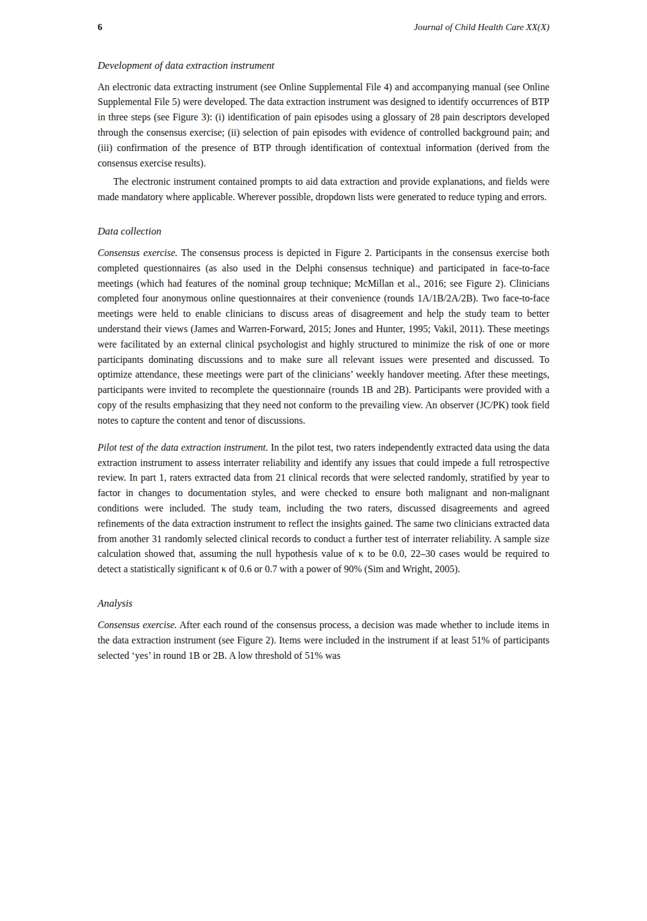6 Journal of Child Health Care XX(X)
Development of data extraction instrument
An electronic data extracting instrument (see Online Supplemental File 4) and accompanying manual (see Online Supplemental File 5) were developed. The data extraction instrument was designed to identify occurrences of BTP in three steps (see Figure 3): (i) identification of pain episodes using a glossary of 28 pain descriptors developed through the consensus exercise; (ii) selection of pain episodes with evidence of controlled background pain; and (iii) confirmation of the presence of BTP through identification of contextual information (derived from the consensus exercise results).
The electronic instrument contained prompts to aid data extraction and provide explanations, and fields were made mandatory where applicable. Wherever possible, dropdown lists were generated to reduce typing and errors.
Data collection
Consensus exercise. The consensus process is depicted in Figure 2. Participants in the consensus exercise both completed questionnaires (as also used in the Delphi consensus technique) and participated in face-to-face meetings (which had features of the nominal group technique; McMillan et al., 2016; see Figure 2). Clinicians completed four anonymous online questionnaires at their convenience (rounds 1A/1B/2A/2B). Two face-to-face meetings were held to enable clinicians to discuss areas of disagreement and help the study team to better understand their views (James and Warren-Forward, 2015; Jones and Hunter, 1995; Vakil, 2011). These meetings were facilitated by an external clinical psychologist and highly structured to minimize the risk of one or more participants dominating discussions and to make sure all relevant issues were presented and discussed. To optimize attendance, these meetings were part of the clinicians’ weekly handover meeting. After these meetings, participants were invited to recomplete the questionnaire (rounds 1B and 2B). Participants were provided with a copy of the results emphasizing that they need not conform to the prevailing view. An observer (JC/PK) took field notes to capture the content and tenor of discussions.
Pilot test of the data extraction instrument. In the pilot test, two raters independently extracted data using the data extraction instrument to assess interrater reliability and identify any issues that could impede a full retrospective review. In part 1, raters extracted data from 21 clinical records that were selected randomly, stratified by year to factor in changes to documentation styles, and were checked to ensure both malignant and non-malignant conditions were included. The study team, including the two raters, discussed disagreements and agreed refinements of the data extraction instrument to reflect the insights gained. The same two clinicians extracted data from another 31 randomly selected clinical records to conduct a further test of interrater reliability. A sample size calculation showed that, assuming the null hypothesis value of κ to be 0.0, 22–30 cases would be required to detect a statistically significant κ of 0.6 or 0.7 with a power of 90% (Sim and Wright, 2005).
Analysis
Consensus exercise. After each round of the consensus process, a decision was made whether to include items in the data extraction instrument (see Figure 2). Items were included in the instrument if at least 51% of participants selected ‘yes’ in round 1B or 2B. A low threshold of 51% was